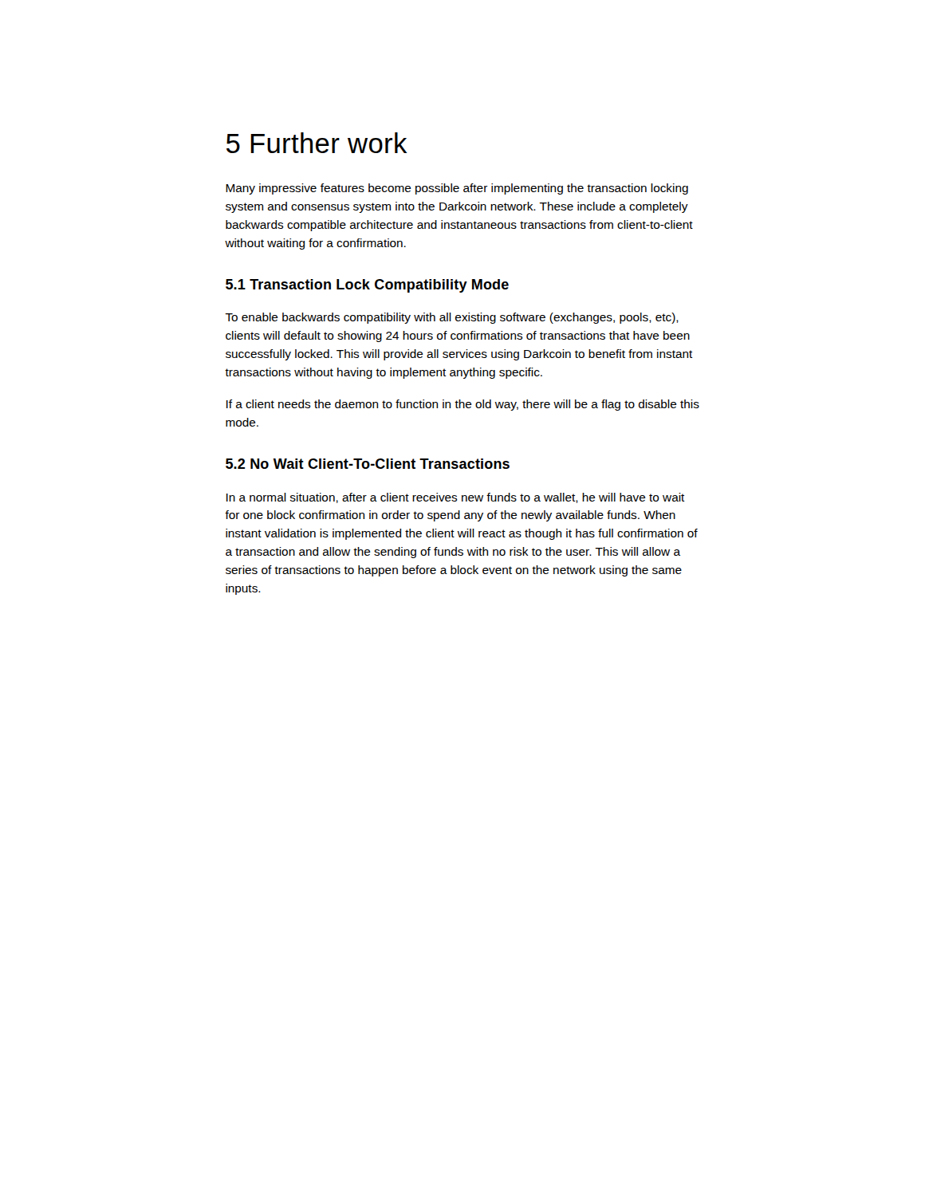5 Further work
Many impressive features become possible after implementing the transaction locking system and consensus system into the Darkcoin network. These include a completely backwards compatible architecture and instantaneous transactions from client-to-client without waiting for a confirmation.
5.1 Transaction Lock Compatibility Mode
To enable backwards compatibility with all existing software (exchanges, pools, etc), clients will default to showing 24 hours of confirmations of transactions that have been successfully locked. This will provide all services using Darkcoin to benefit from instant transactions without having to implement anything specific.
If a client needs the daemon to function in the old way, there will be a flag to disable this mode.
5.2 No Wait Client-To-Client Transactions
In a normal situation, after a client receives new funds to a wallet, he will have to wait for one block confirmation in order to spend any of the newly available funds. When instant validation is implemented the client will react as though it has full confirmation of a transaction and allow the sending of funds with no risk to the user. This will allow a series of transactions to happen before a block event on the network using the same inputs.